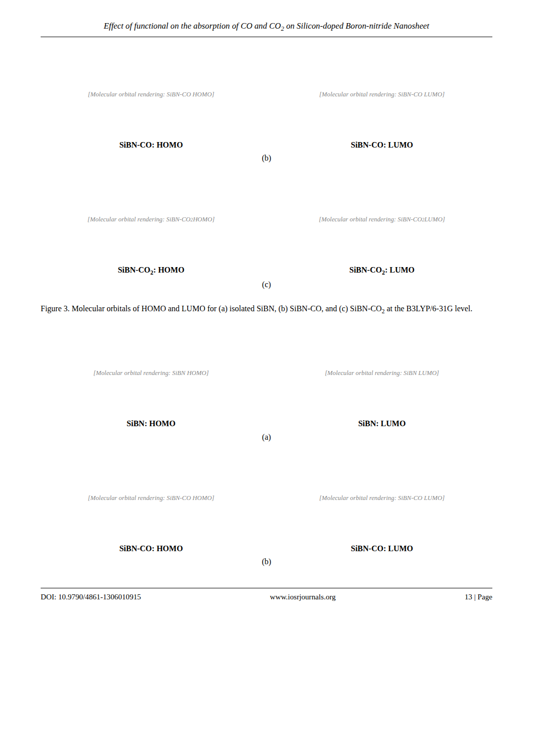Effect of functional on the absorption of CO and CO2 on Silicon-doped Boron-nitride Nanosheet
[Molecular orbital rendering: SiBN-CO HOMO]
SiBN-CO: HOMO
[Molecular orbital rendering: SiBN-CO LUMO]
SiBN-CO: LUMO
(b)
[Molecular orbital rendering: SiBN-CO2 HOMO]
SiBN-CO2: HOMO
[Molecular orbital rendering: SiBN-CO2 LUMO]
SiBN-CO2: LUMO
(c)
Figure 3. Molecular orbitals of HOMO and LUMO for (a) isolated SiBN, (b) SiBN-CO, and (c) SiBN-CO2 at the B3LYP/6-31G level.
[Molecular orbital rendering: SiBN HOMO]
SiBN: HOMO
[Molecular orbital rendering: SiBN LUMO]
SiBN: LUMO
(a)
[Molecular orbital rendering: SiBN-CO HOMO]
SiBN-CO: HOMO
[Molecular orbital rendering: SiBN-CO LUMO]
SiBN-CO: LUMO
(b)
DOI: 10.9790/4861-1306010915
www.iosrjournals.org
13 | Page